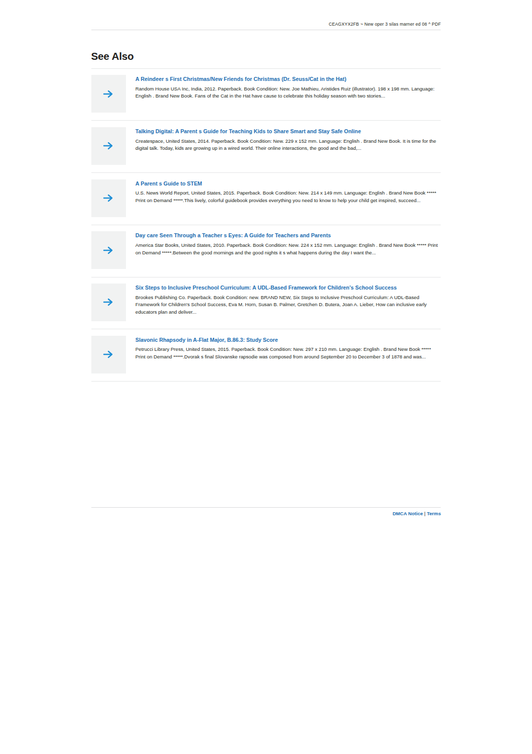CEAGXYX2FB ~ New oper 3 silas marner ed 08 ^ PDF
See Also
A Reindeer s First Christmas/New Friends for Christmas (Dr. Seuss/Cat in the Hat)
Random House USA Inc, India, 2012. Paperback. Book Condition: New. Joe Mathieu, Aristides Ruiz (illustrator). 198 x 198 mm. Language: English . Brand New Book. Fans of the Cat in the Hat have cause to celebrate this holiday season with two stories...
Talking Digital: A Parent s Guide for Teaching Kids to Share Smart and Stay Safe Online
Createspace, United States, 2014. Paperback. Book Condition: New. 229 x 152 mm. Language: English . Brand New Book. It is time for the digital talk. Today, kids are growing up in a wired world. Their online interactions, the good and the bad,...
A Parent s Guide to STEM
U.S. News World Report, United States, 2015. Paperback. Book Condition: New. 214 x 149 mm. Language: English . Brand New Book ***** Print on Demand *****.This lively, colorful guidebook provides everything you need to know to help your child get inspired, succeed...
Day care Seen Through a Teacher s Eyes: A Guide for Teachers and Parents
America Star Books, United States, 2010. Paperback. Book Condition: New. 224 x 152 mm. Language: English . Brand New Book ***** Print on Demand *****.Between the good mornings and the good nights it s what happens during the day I want the...
Six Steps to Inclusive Preschool Curriculum: A UDL-Based Framework for Children's School Success
Brookes Publishing Co. Paperback. Book Condition: new. BRAND NEW, Six Steps to Inclusive Preschool Curriculum: A UDL-Based Framework for Children's School Success, Eva M. Horn, Susan B. Palmer, Gretchen D. Butera, Joan A. Lieber, How can inclusive early educators plan and deliver...
Slavonic Rhapsody in A-Flat Major, B.86.3: Study Score
Petrucci Library Press, United States, 2015. Paperback. Book Condition: New. 297 x 210 mm. Language: English . Brand New Book ***** Print on Demand *****.Dvorak s final Slovanske rapsodie was composed from around September 20 to December 3 of 1878 and was...
DMCA Notice | Terms